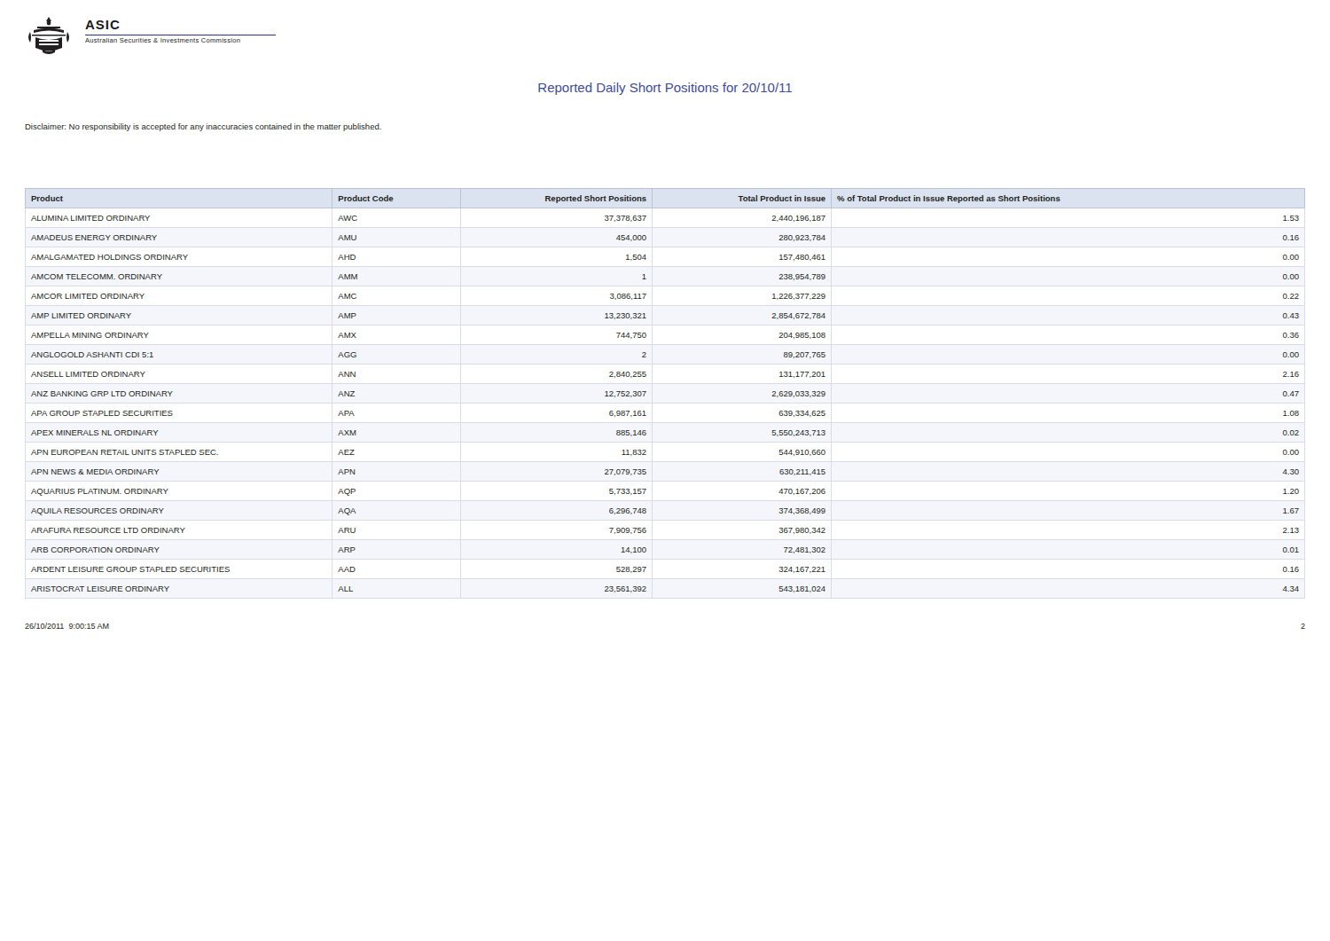ASIC
Australian Securities & Investments Commission
Reported Daily Short Positions for 20/10/11
Disclaimer: No responsibility is accepted for any inaccuracies contained in the matter published.
| Product | Product Code | Reported Short Positions | Total Product in Issue | % of Total Product in Issue Reported as Short Positions |
| --- | --- | --- | --- | --- |
| ALUMINA LIMITED ORDINARY | AWC | 37,378,637 | 2,440,196,187 | 1.53 |
| AMADEUS ENERGY ORDINARY | AMU | 454,000 | 280,923,784 | 0.16 |
| AMALGAMATED HOLDINGS ORDINARY | AHD | 1,504 | 157,480,461 | 0.00 |
| AMCOM TELECOMM. ORDINARY | AMM | 1 | 238,954,789 | 0.00 |
| AMCOR LIMITED ORDINARY | AMC | 3,086,117 | 1,226,377,229 | 0.22 |
| AMP LIMITED ORDINARY | AMP | 13,230,321 | 2,854,672,784 | 0.43 |
| AMPELLA MINING ORDINARY | AMX | 744,750 | 204,985,108 | 0.36 |
| ANGLOGOLD ASHANTI CDI 5:1 | AGG | 2 | 89,207,765 | 0.00 |
| ANSELL LIMITED ORDINARY | ANN | 2,840,255 | 131,177,201 | 2.16 |
| ANZ BANKING GRP LTD ORDINARY | ANZ | 12,752,307 | 2,629,033,329 | 0.47 |
| APA GROUP STAPLED SECURITIES | APA | 6,987,161 | 639,334,625 | 1.08 |
| APEX MINERALS NL ORDINARY | AXM | 885,146 | 5,550,243,713 | 0.02 |
| APN EUROPEAN RETAIL UNITS STAPLED SEC. | AEZ | 11,832 | 544,910,660 | 0.00 |
| APN NEWS & MEDIA ORDINARY | APN | 27,079,735 | 630,211,415 | 4.30 |
| AQUARIUS PLATINUM. ORDINARY | AQP | 5,733,157 | 470,167,206 | 1.20 |
| AQUILA RESOURCES ORDINARY | AQA | 6,296,748 | 374,368,499 | 1.67 |
| ARAFURA RESOURCE LTD ORDINARY | ARU | 7,909,756 | 367,980,342 | 2.13 |
| ARB CORPORATION ORDINARY | ARP | 14,100 | 72,481,302 | 0.01 |
| ARDENT LEISURE GROUP STAPLED SECURITIES | AAD | 528,297 | 324,167,221 | 0.16 |
| ARISTOCRAT LEISURE ORDINARY | ALL | 23,561,392 | 543,181,024 | 4.34 |
26/10/2011 9:00:15 AM 2